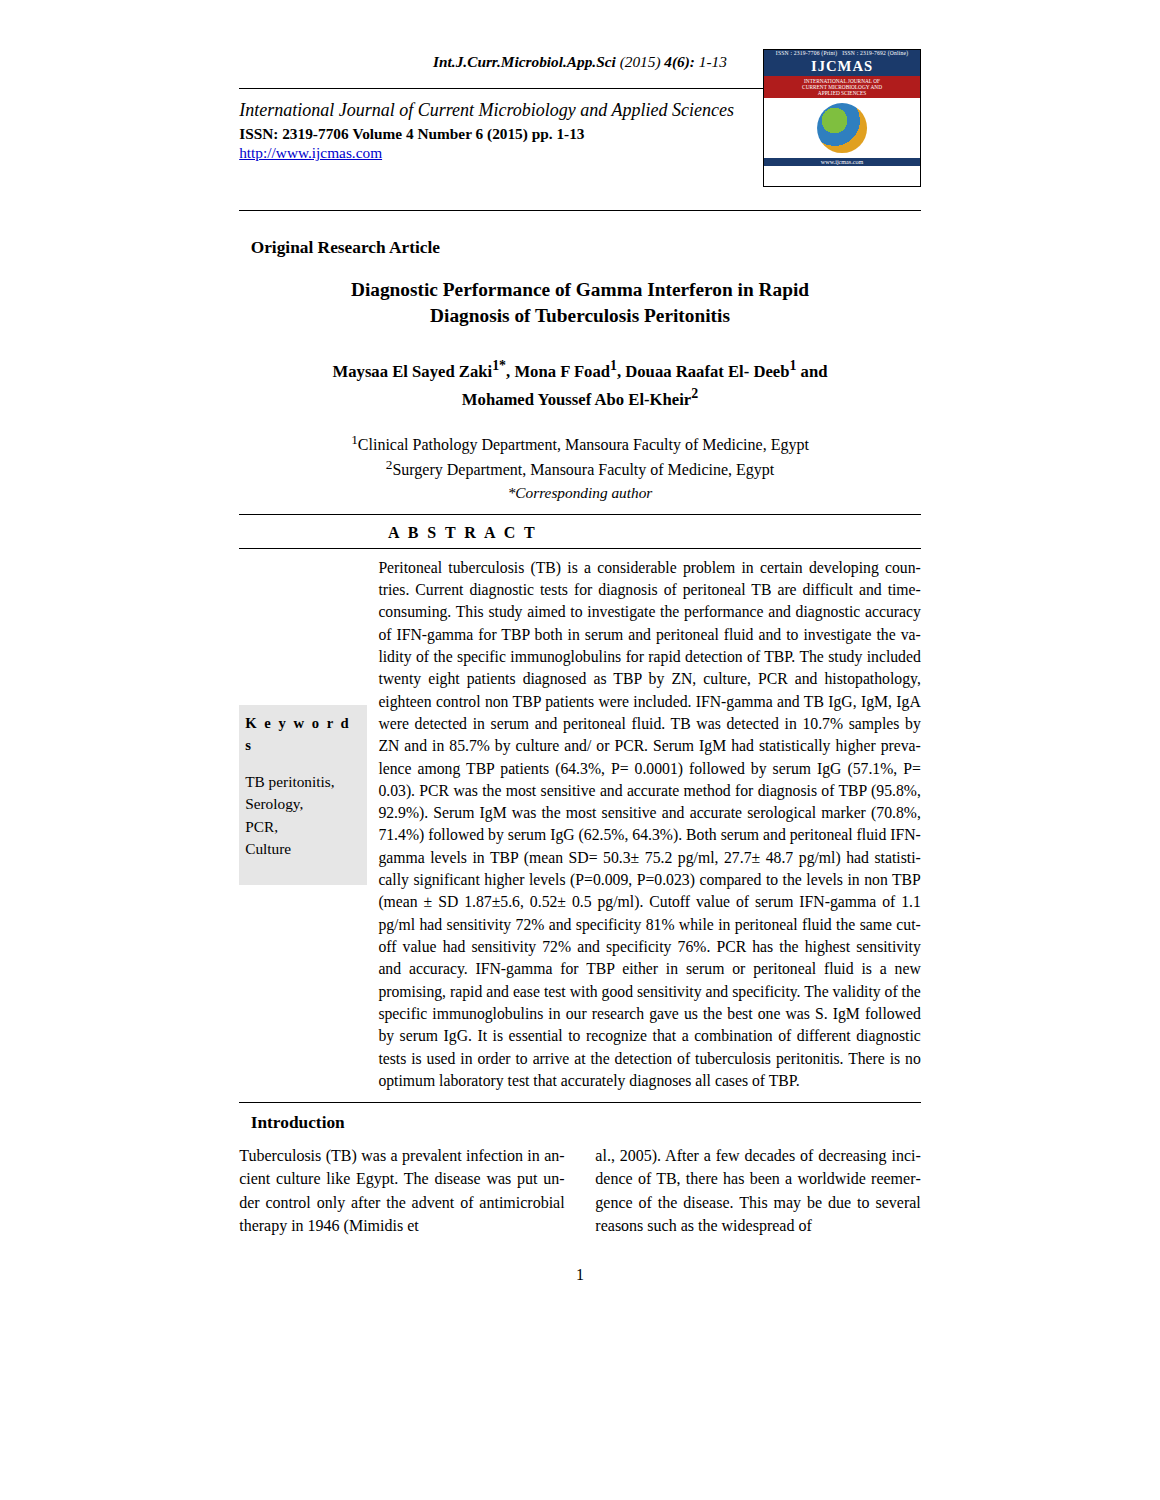Int.J.Curr.Microbiol.App.Sci (2015) 4(6): 1-13
ISSN : 2319-7706 (Print) ISSN : 2319-7692 (Online)
IJCMAS
INTERNATIONAL JOURNAL OF
CURRENT MICROBIOLOGY AND
APPLIED SCIENCES
www.ijcmas.com
International Journal of Current Microbiology and Applied Sciences
ISSN: 2319-7706 Volume 4 Number 6 (2015) pp. 1-13
http://www.ijcmas.com
Original Research Article
Diagnostic Performance of Gamma Interferon in Rapid
Diagnosis of Tuberculosis Peritonitis
Maysaa El Sayed Zaki1*, Mona F Foad1, Douaa Raafat El- Deeb1 and
Mohamed Youssef Abo El-Kheir2
1Clinical Pathology Department, Mansoura Faculty of Medicine, Egypt
2Surgery Department, Mansoura Faculty of Medicine, Egypt
*Corresponding author
A B S T R A C T
K e y w o r d s
TB peritonitis,
Serology,
PCR,
Culture
Peritoneal tuberculosis (TB) is a considerable problem in certain developing countries. Current diagnostic tests for diagnosis of peritoneal TB are difficult and time-consuming. This study aimed to investigate the performance and diagnostic accuracy of IFN-gamma for TBP both in serum and peritoneal fluid and to investigate the validity of the specific immunoglobulins for rapid detection of TBP. The study included twenty eight patients diagnosed as TBP by ZN, culture, PCR and histopathology, eighteen control non TBP patients were included. IFN-gamma and TB IgG, IgM, IgA were detected in serum and peritoneal fluid. TB was detected in 10.7% samples by ZN and in 85.7% by culture and/ or PCR. Serum IgM had statistically higher prevalence among TBP patients (64.3%, P= 0.0001) followed by serum IgG (57.1%, P= 0.03). PCR was the most sensitive and accurate method for diagnosis of TBP (95.8%, 92.9%). Serum IgM was the most sensitive and accurate serological marker (70.8%, 71.4%) followed by serum IgG (62.5%, 64.3%). Both serum and peritoneal fluid IFN-gamma levels in TBP (mean SD= 50.3± 75.2 pg/ml, 27.7± 48.7 pg/ml) had statistically significant higher levels (P=0.009, P=0.023) compared to the levels in non TBP (mean ± SD 1.87±5.6, 0.52± 0.5 pg/ml). Cutoff value of serum IFN-gamma of 1.1 pg/ml had sensitivity 72% and specificity 81% while in peritoneal fluid the same cutoff value had sensitivity 72% and specificity 76%. PCR has the highest sensitivity and accuracy. IFN-gamma for TBP either in serum or peritoneal fluid is a new promising, rapid and ease test with good sensitivity and specificity. The validity of the specific immunoglobulins in our research gave us the best one was S. IgM followed by serum IgG. It is essential to recognize that a combination of different diagnostic tests is used in order to arrive at the detection of tuberculosis peritonitis. There is no optimum laboratory test that accurately diagnoses all cases of TBP.
Introduction
Tuberculosis (TB) was a prevalent infection in ancient culture like Egypt. The disease was put under control only after the advent of antimicrobial therapy in 1946 (Mimidis et
al., 2005). After a few decades of decreasing incidence of TB, there has been a worldwide reemergence of the disease. This may be due to several reasons such as the widespread of
1